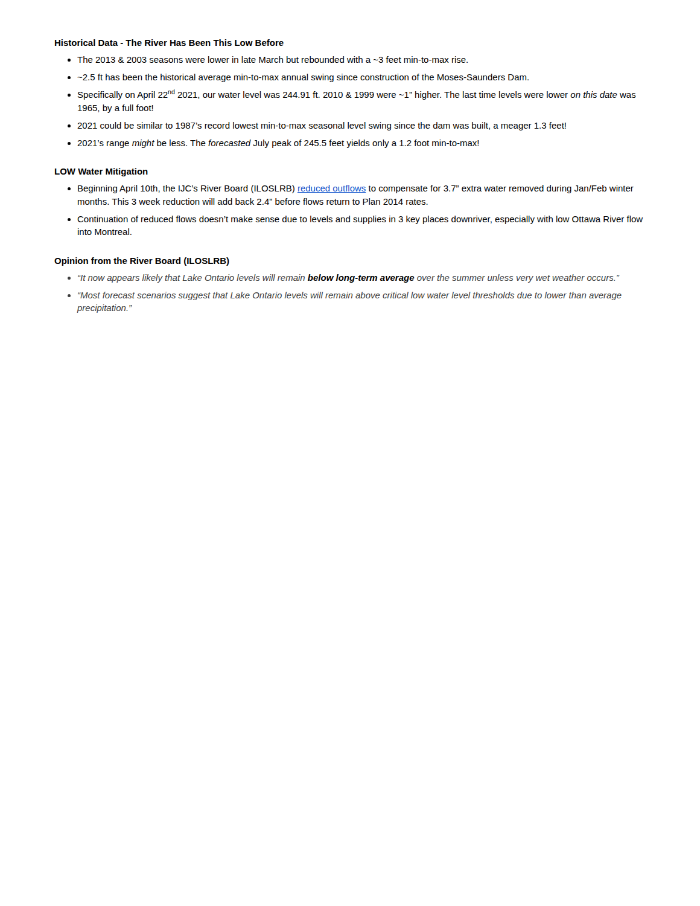Historical Data - The River Has Been This Low Before
The 2013 & 2003 seasons were lower in late March but rebounded with a ~3 feet min-to-max rise.
~2.5 ft has been the historical average min-to-max annual swing since construction of the Moses-Saunders Dam.
Specifically on April 22nd 2021, our water level was 244.91 ft. 2010 & 1999 were ~1” higher. The last time levels were lower on this date was 1965, by a full foot!
2021 could be similar to 1987’s record lowest min-to-max seasonal level swing since the dam was built, a meager 1.3 feet!
2021’s range might be less. The forecasted July peak of 245.5 feet yields only a 1.2 foot min-to-max!
LOW Water Mitigation
Beginning April 10th, the IJC’s River Board (ILOSLRB) reduced outflows to compensate for 3.7” extra water removed during Jan/Feb winter months. This 3 week reduction will add back 2.4” before flows return to Plan 2014 rates.
Continuation of reduced flows doesn’t make sense due to levels and supplies in 3 key places downriver, especially with low Ottawa River flow into Montreal.
Opinion from the River Board (ILOSLRB)
“It now appears likely that Lake Ontario levels will remain below long-term average over the summer unless very wet weather occurs.”
“Most forecast scenarios suggest that Lake Ontario levels will remain above critical low water level thresholds due to lower than average precipitation.”